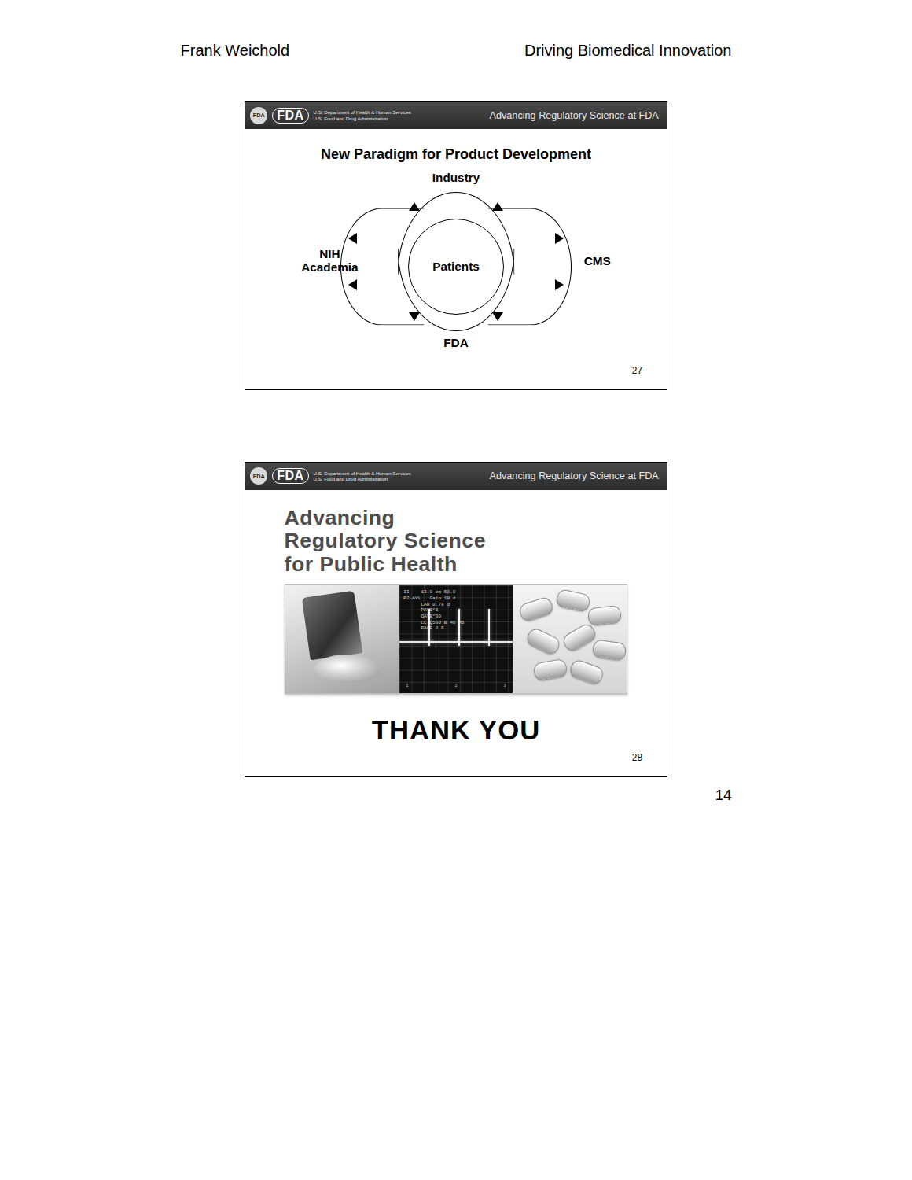Frank Weichold Driving Biomedical Innovation
FDA
FDA
U.S. Department of Health & Human Services
U.S. Food and Drug Administration
Advancing Regulatory Science at FDA
New Paradigm for Product Development
Industry
CMS
FDA
NIH
Academia
Patients
27
FDA
FDA
U.S. Department of Health & Human Services
U.S. Food and Drug Administration
Advancing Regulatory Science at FDA
Advancing
Regulatory Science
for Public Health
II 13.0 cm 50.0
P2-AVL Gain 10 d
LAH 0.78 d
PAVB*B
QAVB*30
CC Q500 B 40 MS
PACE 0 B
123
THANK YOU
28
14